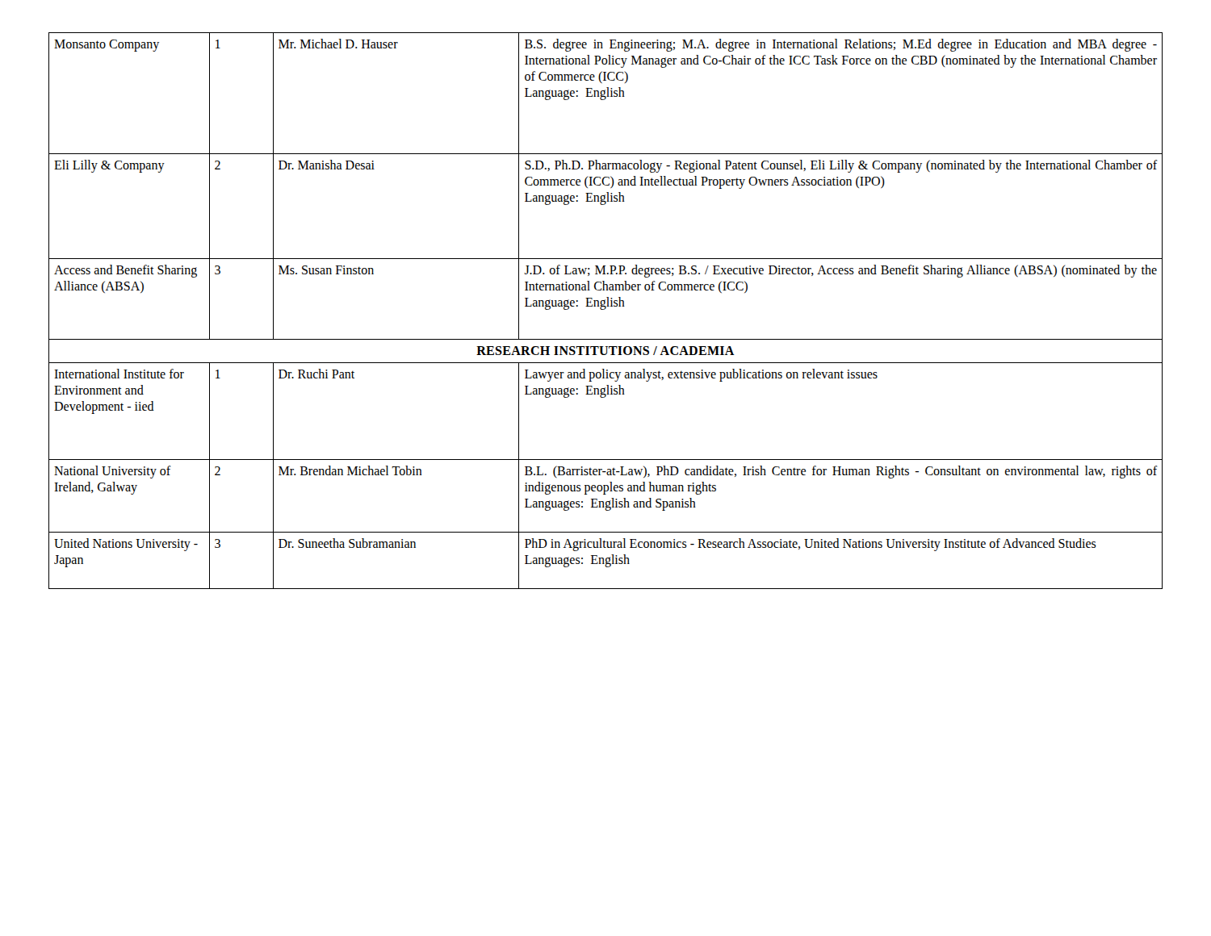| Monsanto Company | 1 | Mr. Michael D. Hauser | B.S. degree in Engineering; M.A. degree in International Relations; M.Ed degree in Education and MBA degree - International Policy Manager and Co-Chair of the ICC Task Force on the CBD (nominated by the International Chamber of Commerce (ICC) Language: English |
| Eli Lilly & Company | 2 | Dr. Manisha Desai | S.D., Ph.D. Pharmacology - Regional Patent Counsel, Eli Lilly & Company (nominated by the International Chamber of Commerce (ICC) and Intellectual Property Owners Association (IPO) Language: English |
| Access and Benefit Sharing Alliance (ABSA) | 3 | Ms. Susan Finston | J.D. of Law; M.P.P. degrees; B.S. / Executive Director, Access and Benefit Sharing Alliance (ABSA) (nominated by the International Chamber of Commerce (ICC) Language: English |
| RESEARCH INSTITUTIONS / ACADEMIA |
| International Institute for Environment and Development - iied | 1 | Dr. Ruchi Pant | Lawyer and policy analyst, extensive publications on relevant issues Language: English |
| National University of Ireland, Galway | 2 | Mr. Brendan Michael Tobin | B.L. (Barrister-at-Law), PhD candidate, Irish Centre for Human Rights - Consultant on environmental law, rights of indigenous peoples and human rights Languages: English and Spanish |
| United Nations University - Japan | 3 | Dr. Suneetha Subramanian | PhD in Agricultural Economics - Research Associate, United Nations University Institute of Advanced Studies Languages: English |